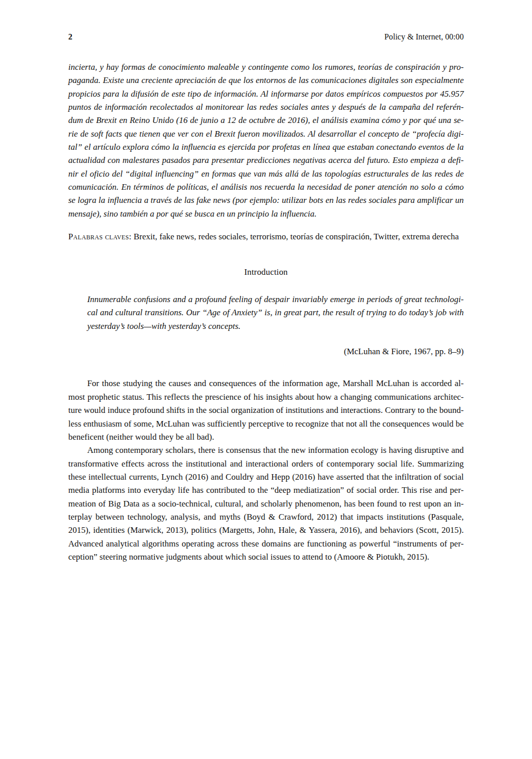2 Policy & Internet, 00:00
incierta, y hay formas de conocimiento maleable y contingente como los rumores, teorías de conspiración y propaganda. Existe una creciente apreciación de que los entornos de las comunicaciones digitales son especialmente propicios para la difusión de este tipo de información. Al informarse por datos empíricos compuestos por 45.957 puntos de información recolectados al monitorear las redes sociales antes y después de la campaña del referéndum de Brexit en Reino Unido (16 de junio a 12 de octubre de 2016), el análisis examina cómo y por qué una serie de soft facts que tienen que ver con el Brexit fueron movilizados. Al desarrollar el concepto de “profecía digital” el artículo explora cómo la influencia es ejercida por profetas en línea que estaban conectando eventos de la actualidad con malestares pasados para presentar predicciones negativas acerca del futuro. Esto empieza a definir el oficio del “digital influencing” en formas que van más allá de las topologías estructurales de las redes de comunicación. En términos de políticas, el análisis nos recuerda la necesidad de poner atención no solo a cómo se logra la influencia a través de las fake news (por ejemplo: utilizar bots en las redes sociales para amplificar un mensaje), sino también a por qué se busca en un principio la influencia.
Palabras claves: Brexit, fake news, redes sociales, terrorismo, teorías de conspiración, Twitter, extrema derecha
Introduction
Innumerable confusions and a profound feeling of despair invariably emerge in periods of great technological and cultural transitions. Our “Age of Anxiety” is, in great part, the result of trying to do today’s job with yesterday’s tools—with yesterday’s concepts.
(McLuhan & Fiore, 1967, pp. 8–9)
For those studying the causes and consequences of the information age, Marshall McLuhan is accorded almost prophetic status. This reflects the prescience of his insights about how a changing communications architecture would induce profound shifts in the social organization of institutions and interactions. Contrary to the boundless enthusiasm of some, McLuhan was sufficiently perceptive to recognize that not all the consequences would be beneficent (neither would they be all bad).
Among contemporary scholars, there is consensus that the new information ecology is having disruptive and transformative effects across the institutional and interactional orders of contemporary social life. Summarizing these intellectual currents, Lynch (2016) and Couldry and Hepp (2016) have asserted that the infiltration of social media platforms into everyday life has contributed to the “deep mediatization” of social order. This rise and permeation of Big Data as a socio-technical, cultural, and scholarly phenomenon, has been found to rest upon an interplay between technology, analysis, and myths (Boyd & Crawford, 2012) that impacts institutions (Pasquale, 2015), identities (Marwick, 2013), politics (Margetts, John, Hale, & Yassera, 2016), and behaviors (Scott, 2015). Advanced analytical algorithms operating across these domains are functioning as powerful “instruments of perception” steering normative judgments about which social issues to attend to (Amoore & Piotukh, 2015).